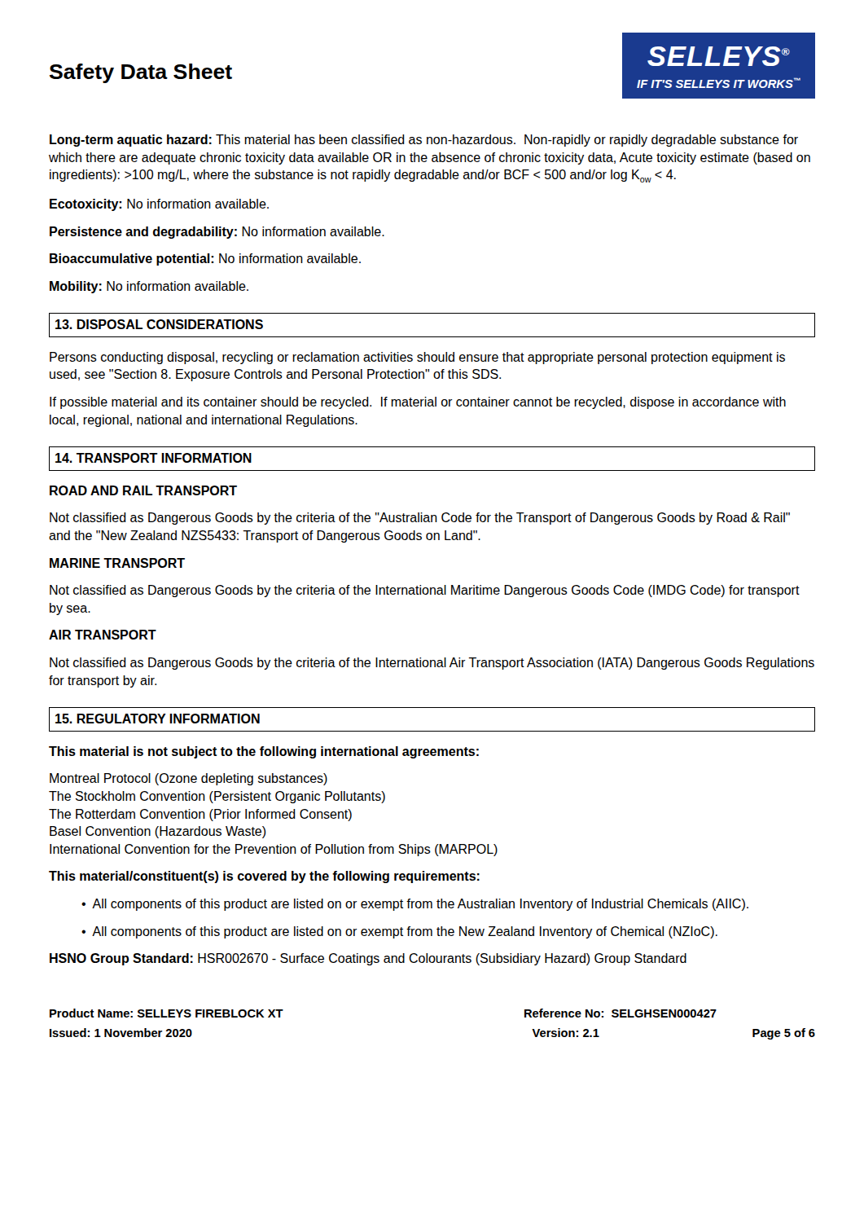Safety Data Sheet
SELLEYS®
IF IT'S SELLEYS IT WORKS™
Long-term aquatic hazard: This material has been classified as non-hazardous. Non-rapidly or rapidly degradable substance for which there are adequate chronic toxicity data available OR in the absence of chronic toxicity data, Acute toxicity estimate (based on ingredients): >100 mg/L, where the substance is not rapidly degradable and/or BCF < 500 and/or log Kow < 4.
Ecotoxicity: No information available.
Persistence and degradability: No information available.
Bioaccumulative potential: No information available.
Mobility: No information available.
13. DISPOSAL CONSIDERATIONS
Persons conducting disposal, recycling or reclamation activities should ensure that appropriate personal protection equipment is used, see "Section 8. Exposure Controls and Personal Protection" of this SDS.
If possible material and its container should be recycled. If material or container cannot be recycled, dispose in accordance with local, regional, national and international Regulations.
14. TRANSPORT INFORMATION
ROAD AND RAIL TRANSPORT
Not classified as Dangerous Goods by the criteria of the "Australian Code for the Transport of Dangerous Goods by Road & Rail" and the "New Zealand NZS5433: Transport of Dangerous Goods on Land".
MARINE TRANSPORT
Not classified as Dangerous Goods by the criteria of the International Maritime Dangerous Goods Code (IMDG Code) for transport by sea.
AIR TRANSPORT
Not classified as Dangerous Goods by the criteria of the International Air Transport Association (IATA) Dangerous Goods Regulations for transport by air.
15. REGULATORY INFORMATION
This material is not subject to the following international agreements:
Montreal Protocol (Ozone depleting substances)
The Stockholm Convention (Persistent Organic Pollutants)
The Rotterdam Convention (Prior Informed Consent)
Basel Convention (Hazardous Waste)
International Convention for the Prevention of Pollution from Ships (MARPOL)
This material/constituent(s) is covered by the following requirements:
• All components of this product are listed on or exempt from the Australian Inventory of Industrial Chemicals (AIIC).
• All components of this product are listed on or exempt from the New Zealand Inventory of Chemical (NZIoC).
HSNO Group Standard: HSR002670 - Surface Coatings and Colourants (Subsidiary Hazard) Group Standard
| Product Name: SELLEYS FIREBLOCK XT | Reference No: SELGHSEN000427 |
| Issued: 1 November 2020 | Version: 2.1 | Page 5 of 6 |